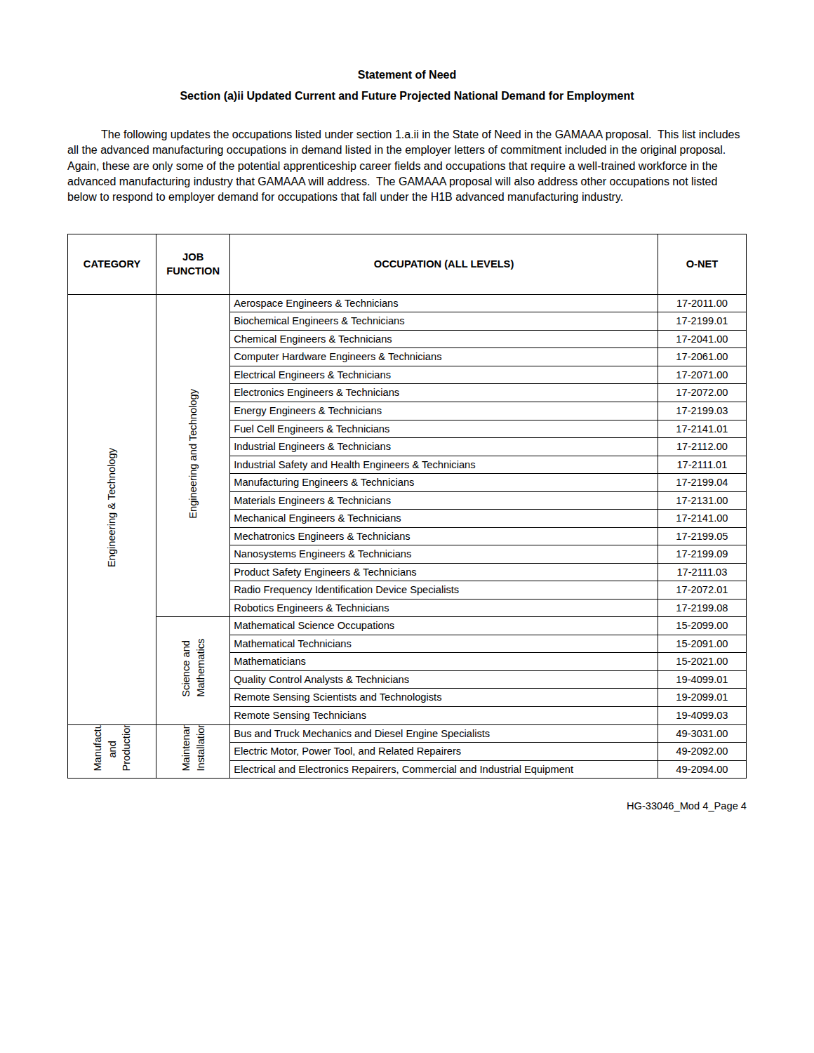Statement of Need
Section (a)ii Updated Current and Future Projected National Demand for Employment
The following updates the occupations listed under section 1.a.ii in the State of Need in the GAMAAA proposal. This list includes all the advanced manufacturing occupations in demand listed in the employer letters of commitment included in the original proposal. Again, these are only some of the potential apprenticeship career fields and occupations that require a well-trained workforce in the advanced manufacturing industry that GAMAAA will address. The GAMAAA proposal will also address other occupations not listed below to respond to employer demand for occupations that fall under the H1B advanced manufacturing industry.
| CATEGORY | JOB FUNCTION | OCCUPATION (ALL LEVELS) | O-NET |
| --- | --- | --- | --- |
| Engineering & Technology | Engineering and Technology | Aerospace Engineers & Technicians | 17-2011.00 |
| Biochemical Engineers & Technicians | 17-2199.01 |
| Chemical Engineers & Technicians | 17-2041.00 |
| Computer Hardware Engineers & Technicians | 17-2061.00 |
| Electrical Engineers & Technicians | 17-2071.00 |
| Electronics Engineers & Technicians | 17-2072.00 |
| Energy Engineers & Technicians | 17-2199.03 |
| Fuel Cell Engineers & Technicians | 17-2141.01 |
| Industrial Engineers & Technicians | 17-2112.00 |
| Industrial Safety and Health Engineers & Technicians | 17-2111.01 |
| Manufacturing Engineers & Technicians | 17-2199.04 |
| Materials Engineers & Technicians | 17-2131.00 |
| Mechanical Engineers & Technicians | 17-2141.00 |
| Mechatronics Engineers & Technicians | 17-2199.05 |
| Nanosystems Engineers & Technicians | 17-2199.09 |
| Product Safety Engineers & Technicians | 17-2111.03 |
| Radio Frequency Identification Device Specialists | 17-2072.01 |
| Robotics Engineers & Technicians | 17-2199.08 |
| Science and Mathematics | Mathematical Science Occupations | 15-2099.00 |
| Mathematical Technicians | 15-2091.00 |
| Mathematicians | 15-2021.00 |
| Quality Control Analysts & Technicians | 19-4099.01 |
| Remote Sensing Scientists and Technologists | 19-2099.01 |
| Remote Sensing Technicians | 19-4099.03 |
| Manufacturing and Production | Maintenance, Installation | Bus and Truck Mechanics and Diesel Engine Specialists | 49-3031.00 |
| Electric Motor, Power Tool, and Related Repairers | 49-2092.00 |
| Electrical and Electronics Repairers, Commercial and Industrial Equipment | 49-2094.00 |
HG-33046_Mod 4_Page 4